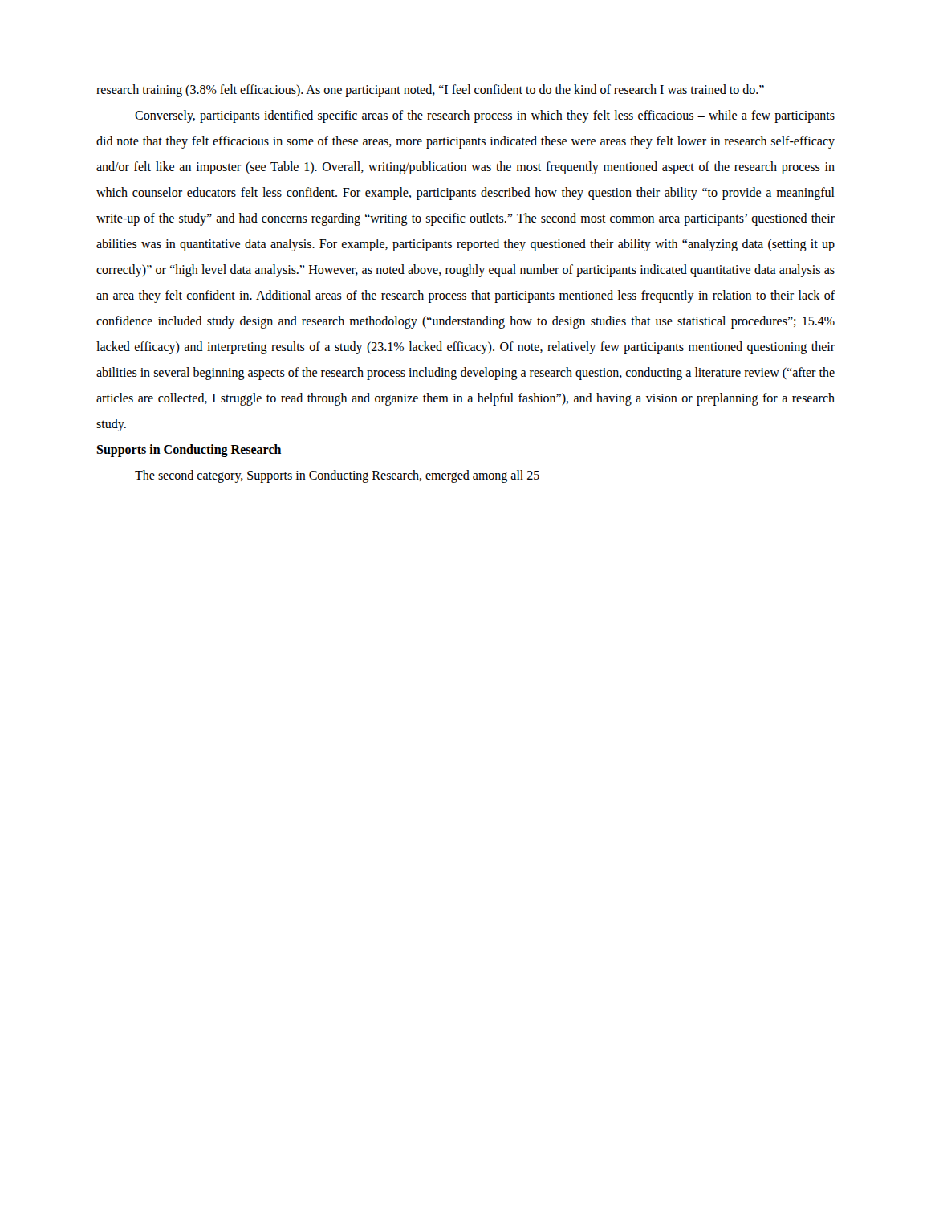research training (3.8% felt efficacious). As one participant noted, “I feel confident to do the kind of research I was trained to do.”
Conversely, participants identified specific areas of the research process in which they felt less efficacious – while a few participants did note that they felt efficacious in some of these areas, more participants indicated these were areas they felt lower in research self-efficacy and/or felt like an imposter (see Table 1). Overall, writing/publication was the most frequently mentioned aspect of the research process in which counselor educators felt less confident. For example, participants described how they question their ability “to provide a meaningful write-up of the study” and had concerns regarding “writing to specific outlets.” The second most common area participants’ questioned their abilities was in quantitative data analysis. For example, participants reported they questioned their ability with “analyzing data (setting it up correctly)” or “high level data analysis.” However, as noted above, roughly equal number of participants indicated quantitative data analysis as an area they felt confident in. Additional areas of the research process that participants mentioned less frequently in relation to their lack of confidence included study design and research methodology (“understanding how to design studies that use statistical procedures”; 15.4% lacked efficacy) and interpreting results of a study (23.1% lacked efficacy). Of note, relatively few participants mentioned questioning their abilities in several beginning aspects of the research process including developing a research question, conducting a literature review (“after the articles are collected, I struggle to read through and organize them in a helpful fashion”), and having a vision or preplanning for a research study.
Supports in Conducting Research
The second category, Supports in Conducting Research, emerged among all 25